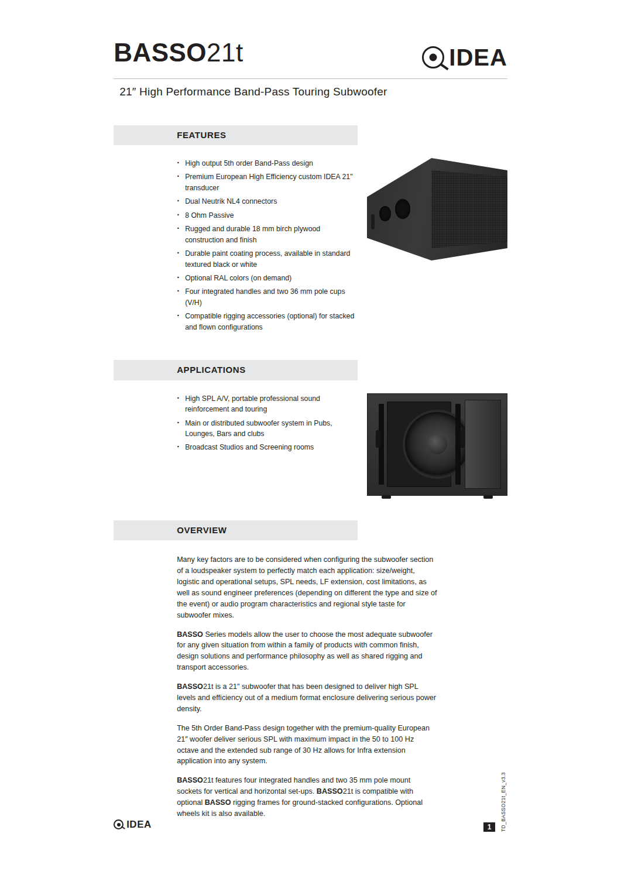BASSO21t
IDEA
21″ High Performance Band-Pass Touring Subwoofer
Features
High output 5th order Band-Pass design
Premium European High Efficiency custom IDEA 21" transducer
Dual Neutrik NL4 connectors
8 Ohm Passive
Rugged and durable 18 mm birch plywood construction and finish
Durable paint coating process, available in standard textured black or white
Optional RAL colors (on demand)
Four integrated handles and two 36 mm pole cups (V/H)
Compatible rigging accessories (optional) for stacked and flown configurations
Applications
High SPL A/V, portable professional sound reinforcement and touring
Main or distributed subwoofer system in Pubs, Lounges, Bars and clubs
Broadcast Studios and Screening rooms
Overview
Many key factors are to be considered when configuring the subwoofer section of a loudspeaker system to perfectly match each application: size/weight, logistic and operational setups, SPL needs, LF extension, cost limitations, as well as sound engineer preferences (depending on different the type and size of the event) or audio program characteristics and regional style taste for subwoofer mixes.
BASSO Series models allow the user to choose the most adequate subwoofer for any given situation from within a family of products with common finish, design solutions and performance philosophy as well as shared rigging and transport accessories.
BASSO21t is a 21″ subwoofer that has been designed to deliver high SPL levels and efficiency out of a medium format enclosure delivering serious power density.
The 5th Order Band-Pass design together with the premium-quality European 21″ woofer deliver serious SPL with maximum impact in the 50 to 100 Hz octave and the extended sub range of 30 Hz allows for Infra extension application into any system.
BASSO21t features four integrated handles and two 35 mm pole mount sockets for vertical and horizontal set-ups. BASSO21t is compatible with optional BASSO rigging frames for ground-stacked configurations. Optional wheels kit is also available.
IDEA
1
TD_BASSO21t_EN_v3.3